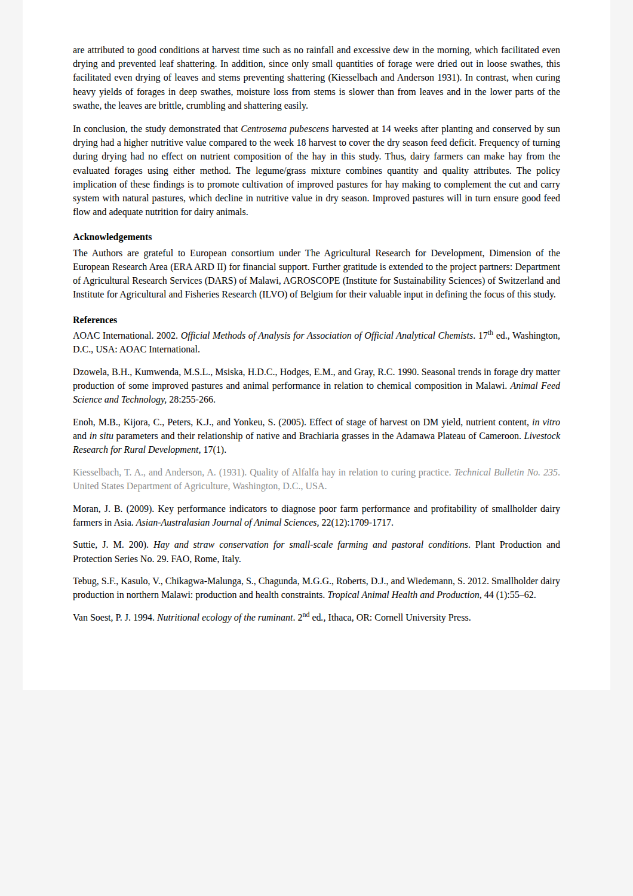are attributed to good conditions at harvest time such as no rainfall and excessive dew in the morning, which facilitated even drying and prevented leaf shattering. In addition, since only small quantities of forage were dried out in loose swathes, this facilitated even drying of leaves and stems preventing shattering (Kiesselbach and Anderson 1931). In contrast, when curing heavy yields of forages in deep swathes, moisture loss from stems is slower than from leaves and in the lower parts of the swathe, the leaves are brittle, crumbling and shattering easily.
In conclusion, the study demonstrated that Centrosema pubescens harvested at 14 weeks after planting and conserved by sun drying had a higher nutritive value compared to the week 18 harvest to cover the dry season feed deficit. Frequency of turning during drying had no effect on nutrient composition of the hay in this study. Thus, dairy farmers can make hay from the evaluated forages using either method. The legume/grass mixture combines quantity and quality attributes. The policy implication of these findings is to promote cultivation of improved pastures for hay making to complement the cut and carry system with natural pastures, which decline in nutritive value in dry season. Improved pastures will in turn ensure good feed flow and adequate nutrition for dairy animals.
Acknowledgements
The Authors are grateful to European consortium under The Agricultural Research for Development, Dimension of the European Research Area (ERA ARD II) for financial support. Further gratitude is extended to the project partners: Department of Agricultural Research Services (DARS) of Malawi, AGROSCOPE (Institute for Sustainability Sciences) of Switzerland and Institute for Agricultural and Fisheries Research (ILVO) of Belgium for their valuable input in defining the focus of this study.
References
AOAC International. 2002. Official Methods of Analysis for Association of Official Analytical Chemists. 17th ed., Washington, D.C., USA: AOAC International.
Dzowela, B.H., Kumwenda, M.S.L., Msiska, H.D.C., Hodges, E.M., and Gray, R.C. 1990. Seasonal trends in forage dry matter production of some improved pastures and animal performance in relation to chemical composition in Malawi. Animal Feed Science and Technology, 28:255-266.
Enoh, M.B., Kijora, C., Peters, K.J., and Yonkeu, S. (2005). Effect of stage of harvest on DM yield, nutrient content, in vitro and in situ parameters and their relationship of native and Brachiaria grasses in the Adamawa Plateau of Cameroon. Livestock Research for Rural Development, 17(1).
Kiesselbach, T. A., and Anderson, A. (1931). Quality of Alfalfa hay in relation to curing practice. Technical Bulletin No. 235. United States Department of Agriculture, Washington, D.C., USA.
Moran, J. B. (2009). Key performance indicators to diagnose poor farm performance and profitability of smallholder dairy farmers in Asia. Asian-Australasian Journal of Animal Sciences, 22(12):1709-1717.
Suttie, J. M. 200). Hay and straw conservation for small-scale farming and pastoral conditions. Plant Production and Protection Series No. 29. FAO, Rome, Italy.
Tebug, S.F., Kasulo, V., Chikagwa-Malunga, S., Chagunda, M.G.G., Roberts, D.J., and Wiedemann, S. 2012. Smallholder dairy production in northern Malawi: production and health constraints. Tropical Animal Health and Production, 44 (1):55–62.
Van Soest, P. J. 1994. Nutritional ecology of the ruminant. 2nd ed., Ithaca, OR: Cornell University Press.